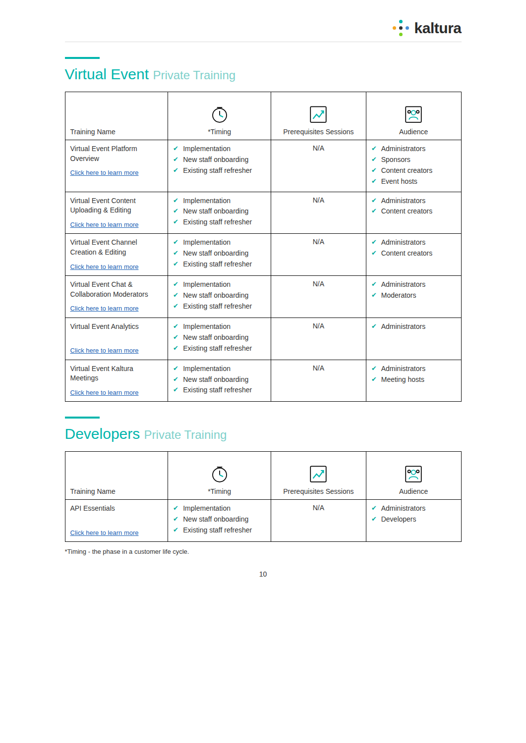kaltura
Virtual Event Private Training
| Training Name | *Timing | Prerequisites Sessions | Audience |
| --- | --- | --- | --- |
| Virtual Event Platform Overview Click here to learn more | Implementation New staff onboarding Existing staff refresher | N/A | Administrators Sponsors Content creators Event hosts |
| Virtual Event Content Uploading & Editing Click here to learn more | Implementation New staff onboarding Existing staff refresher | N/A | Administrators Content creators |
| Virtual Event Channel Creation & Editing Click here to learn more | Implementation New staff onboarding Existing staff refresher | N/A | Administrators Content creators |
| Virtual Event Chat & Collaboration Moderators Click here to learn more | Implementation New staff onboarding Existing staff refresher | N/A | Administrators Moderators |
| Virtual Event Analytics Click here to learn more | Implementation New staff onboarding Existing staff refresher | N/A | Administrators |
| Virtual Event Kaltura Meetings Click here to learn more | Implementation New staff onboarding Existing staff refresher | N/A | Administrators Meeting hosts |
Developers Private Training
| Training Name | *Timing | Prerequisites Sessions | Audience |
| --- | --- | --- | --- |
| API Essentials Click here to learn more | Implementation New staff onboarding Existing staff refresher | N/A | Administrators Developers |
*Timing - the phase in a customer life cycle.
10